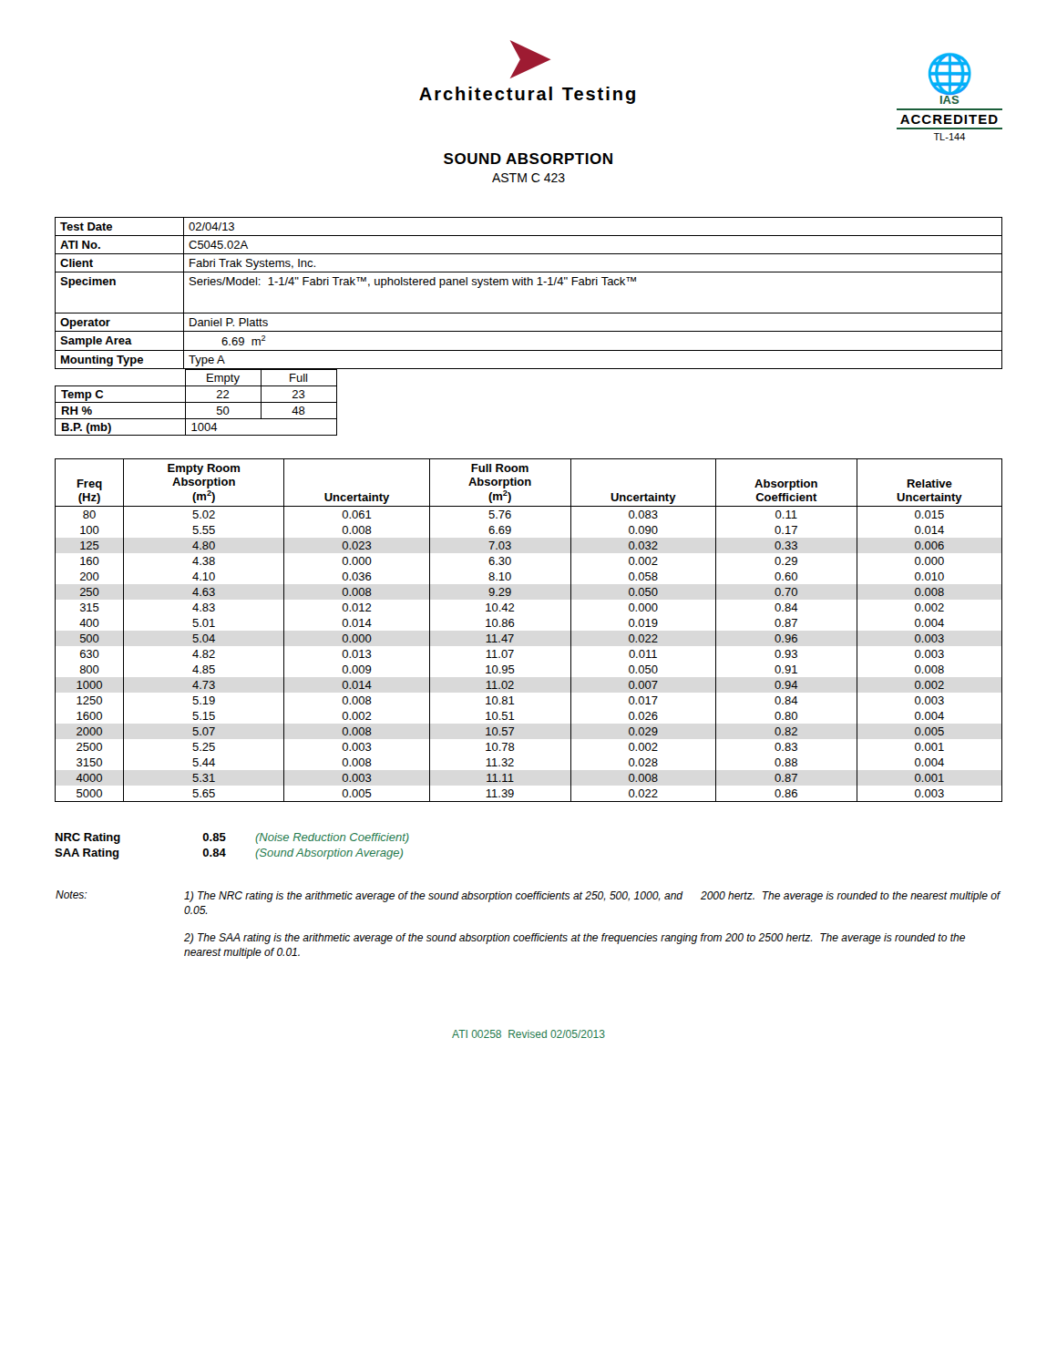➤
Architectural Testing
🌐
IAS
ACCREDITED
TL-144
SOUND ABSORPTION
ASTM C 423
| Test Date | 02/04/13 |
| ATI No. | C5045.02A |
| Client | Fabri Trak Systems, Inc. |
| Specimen | Series/Model: 1-1/4" Fabri Trak™, upholstered panel system with 1-1/4" Fabri Tack™ |
| Operator | Daniel P. Platts |
| Sample Area | 6.69 m 2 |
| Mounting Type | Type A |
| | Empty | Full |
| Temp C | 22 | 23 |
| RH % | 50 | 48 |
| B.P. (mb) | 1004 |
| Freq (Hz) | Empty Room Absorption (m 2 ) | Uncertainty | Full Room Absorption (m 2 ) | Uncertainty | Absorption Coefficient | Relative Uncertainty |
| --- | --- | --- | --- | --- | --- | --- |
| 80 | 5.02 | 0.061 | 5.76 | 0.083 | 0.11 | 0.015 |
| 100 | 5.55 | 0.008 | 6.69 | 0.090 | 0.17 | 0.014 |
| 125 | 4.80 | 0.023 | 7.03 | 0.032 | 0.33 | 0.006 |
| 160 | 4.38 | 0.000 | 6.30 | 0.002 | 0.29 | 0.000 |
| 200 | 4.10 | 0.036 | 8.10 | 0.058 | 0.60 | 0.010 |
| 250 | 4.63 | 0.008 | 9.29 | 0.050 | 0.70 | 0.008 |
| 315 | 4.83 | 0.012 | 10.42 | 0.000 | 0.84 | 0.002 |
| 400 | 5.01 | 0.014 | 10.86 | 0.019 | 0.87 | 0.004 |
| 500 | 5.04 | 0.000 | 11.47 | 0.022 | 0.96 | 0.003 |
| 630 | 4.82 | 0.013 | 11.07 | 0.011 | 0.93 | 0.003 |
| 800 | 4.85 | 0.009 | 10.95 | 0.050 | 0.91 | 0.008 |
| 1000 | 4.73 | 0.014 | 11.02 | 0.007 | 0.94 | 0.002 |
| 1250 | 5.19 | 0.008 | 10.81 | 0.017 | 0.84 | 0.003 |
| 1600 | 5.15 | 0.002 | 10.51 | 0.026 | 0.80 | 0.004 |
| 2000 | 5.07 | 0.008 | 10.57 | 0.029 | 0.82 | 0.005 |
| 2500 | 5.25 | 0.003 | 10.78 | 0.002 | 0.83 | 0.001 |
| 3150 | 5.44 | 0.008 | 11.32 | 0.028 | 0.88 | 0.004 |
| 4000 | 5.31 | 0.003 | 11.11 | 0.008 | 0.87 | 0.001 |
| 5000 | 5.65 | 0.005 | 11.39 | 0.022 | 0.86 | 0.003 |
| NRC Rating | 0.85 | (Noise Reduction Coefficient) |
| SAA Rating | 0.84 | (Sound Absorption Average) |
| Notes: | 1) The NRC rating is the arithmetic average of the sound absorption coefficients at 250, 500, 1000, and 2000 hertz. The average is rounded to the nearest multiple of 0.05. 2) The SAA rating is the arithmetic average of the sound absorption coefficients at the frequencies ranging from 200 to 2500 hertz. The average is rounded to the nearest multiple of 0.01. |
ATI 00258 Revised 02/05/2013